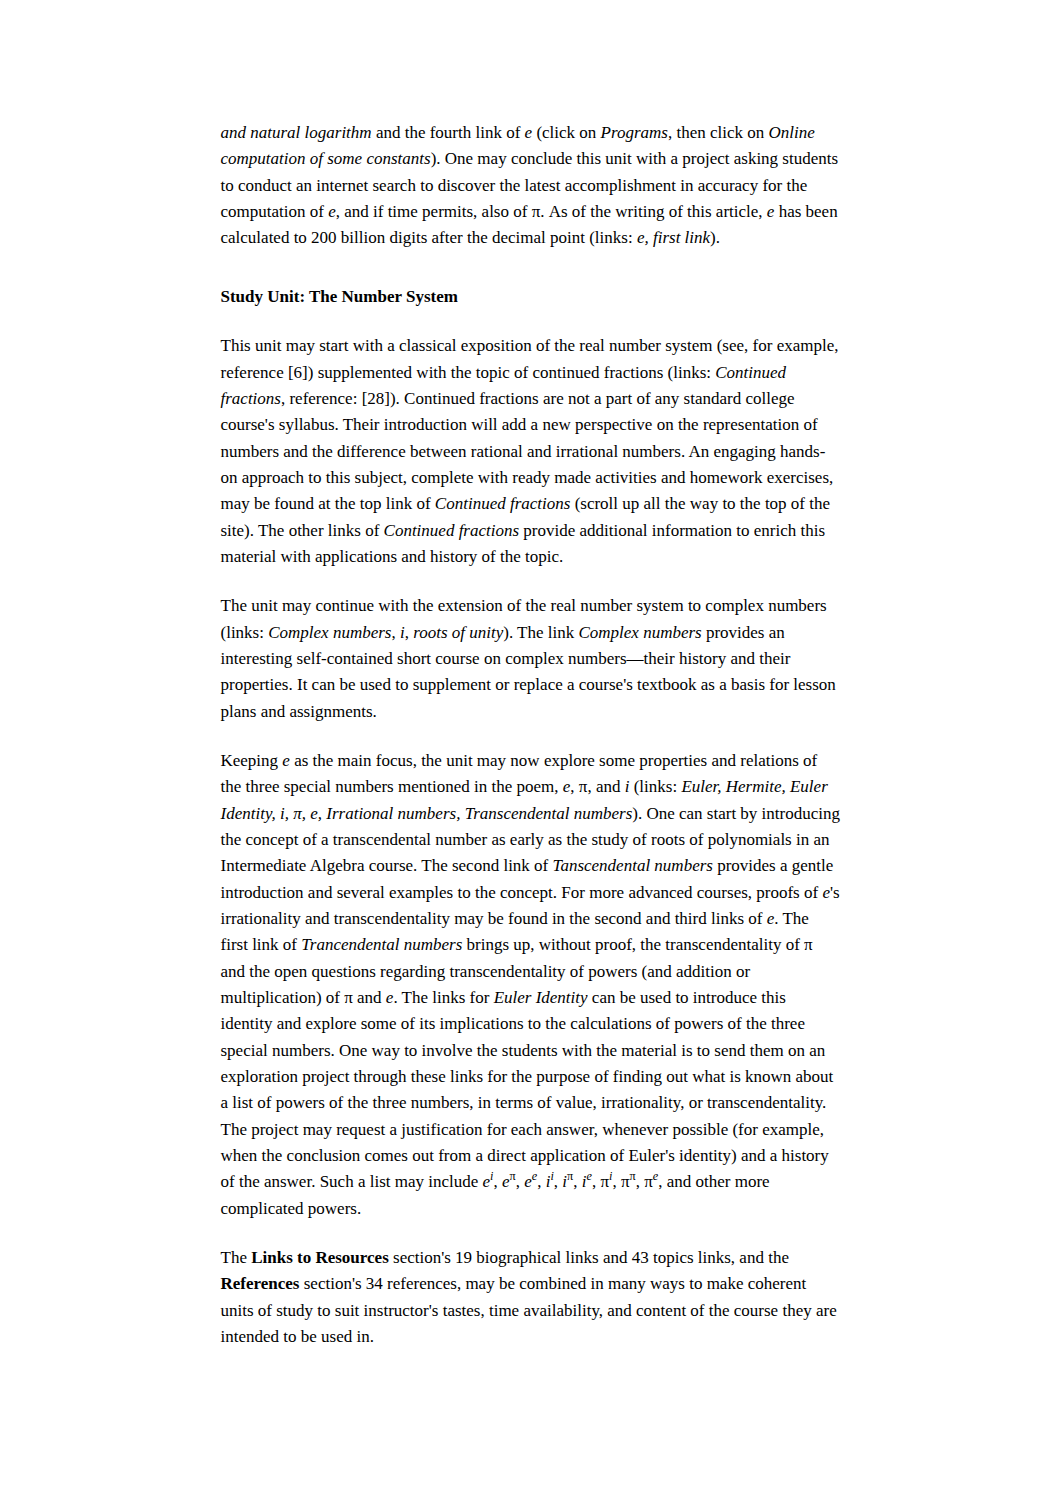and natural logarithm and the fourth link of e (click on Programs, then click on Online computation of some constants). One may conclude this unit with a project asking students to conduct an internet search to discover the latest accomplishment in accuracy for the computation of e, and if time permits, also of π. As of the writing of this article, e has been calculated to 200 billion digits after the decimal point (links: e, first link).
Study Unit: The Number System
This unit may start with a classical exposition of the real number system (see, for example, reference [6]) supplemented with the topic of continued fractions (links: Continued fractions, reference: [28]). Continued fractions are not a part of any standard college course's syllabus. Their introduction will add a new perspective on the representation of numbers and the difference between rational and irrational numbers. An engaging hands-on approach to this subject, complete with ready made activities and homework exercises, may be found at the top link of Continued fractions (scroll up all the way to the top of the site). The other links of Continued fractions provide additional information to enrich this material with applications and history of the topic.
The unit may continue with the extension of the real number system to complex numbers (links: Complex numbers, i, roots of unity). The link Complex numbers provides an interesting self-contained short course on complex numbers—their history and their properties. It can be used to supplement or replace a course's textbook as a basis for lesson plans and assignments.
Keeping e as the main focus, the unit may now explore some properties and relations of the three special numbers mentioned in the poem, e, π, and i (links: Euler, Hermite, Euler Identity, i, π, e, Irrational numbers, Transcendental numbers). One can start by introducing the concept of a transcendental number as early as the study of roots of polynomials in an Intermediate Algebra course. The second link of Tanscendental numbers provides a gentle introduction and several examples to the concept. For more advanced courses, proofs of e's irrationality and transcendentality may be found in the second and third links of e. The first link of Trancendental numbers brings up, without proof, the transcendentality of π and the open questions regarding transcendentality of powers (and addition or multiplication) of π and e. The links for Euler Identity can be used to introduce this identity and explore some of its implications to the calculations of powers of the three special numbers. One way to involve the students with the material is to send them on an exploration project through these links for the purpose of finding out what is known about a list of powers of the three numbers, in terms of value, irrationality, or transcendentality. The project may request a justification for each answer, whenever possible (for example, when the conclusion comes out from a direct application of Euler's identity) and a history of the answer. Such a list may include ei, eπ, ee, ii, iπ, ie, πi, ππ, πe, and other more complicated powers.
The Links to Resources section's 19 biographical links and 43 topics links, and the References section's 34 references, may be combined in many ways to make coherent units of study to suit instructor's tastes, time availability, and content of the course they are intended to be used in.